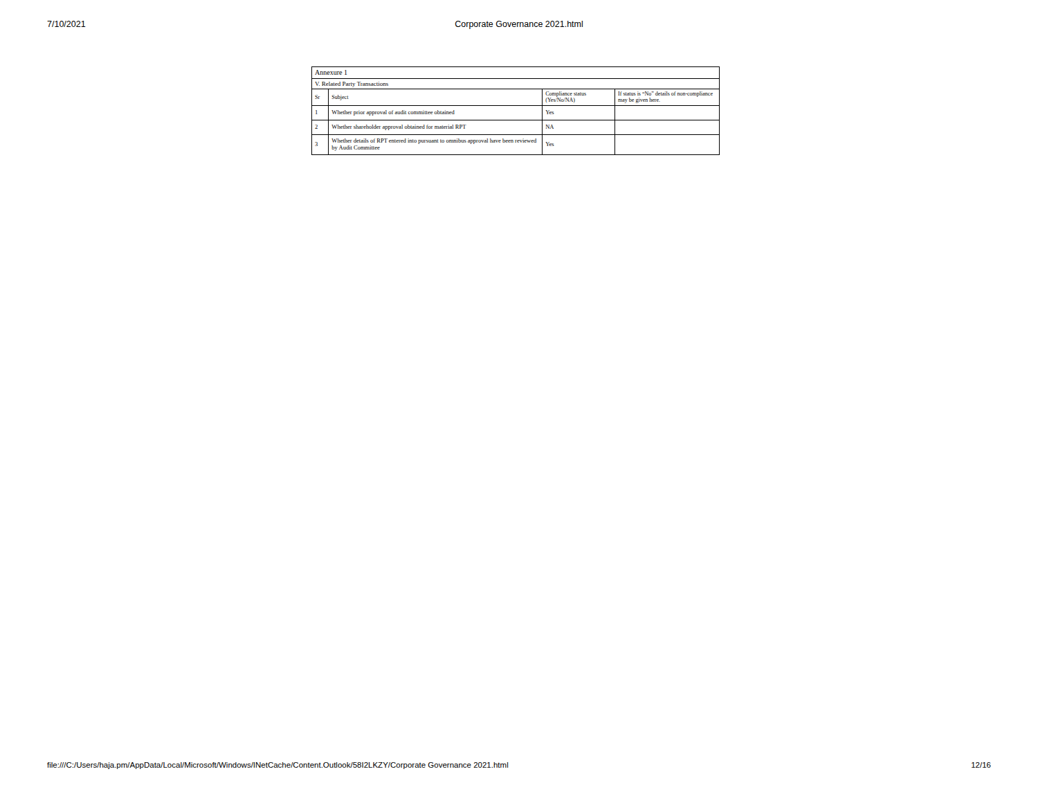7/10/2021 Corporate Governance 2021.html
| Annexure 1 |
| V. Related Party Transactions |
| Sr | Subject | Compliance status (Yes/No/NA) | If status is “No” details of non-compliance may be given here. |
| 1 | Whether prior approval of audit committee obtained | Yes | |
| 2 | Whether shareholder approval obtained for material RPT | NA | |
| 3 | Whether details of RPT entered into pursuant to omnibus approval have been reviewed by Audit Committee | Yes | |
file:///C:/Users/haja.pm/AppData/Local/Microsoft/Windows/INetCache/Content.Outlook/58I2LKZY/Corporate Governance 2021.html 12/16